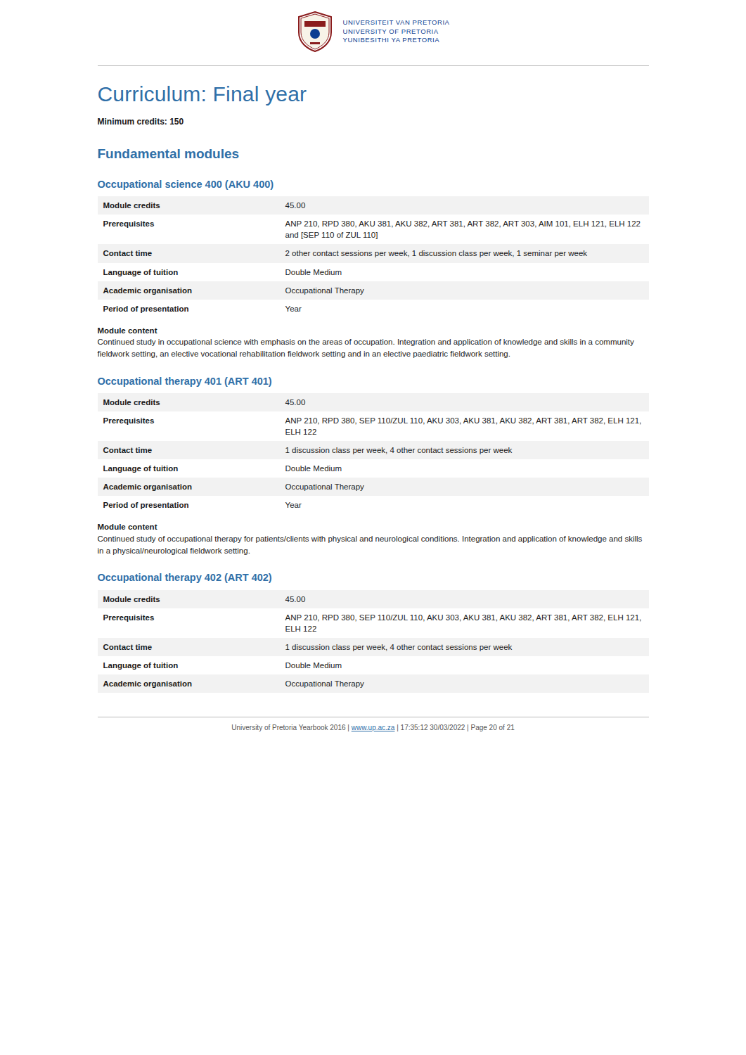Universiteit van Pretoria University of Pretoria Yunibesithi ya Pretoria
Curriculum: Final year
Minimum credits: 150
Fundamental modules
Occupational science 400 (AKU 400)
| Module credits | 45.00 |
| Prerequisites | ANP 210, RPD 380, AKU 381, AKU 382, ART 381, ART 382, ART 303, AIM 101, ELH 121, ELH 122 and [SEP 110 of ZUL 110] |
| Contact time | 2 other contact sessions per week, 1 discussion class per week, 1 seminar per week |
| Language of tuition | Double Medium |
| Academic organisation | Occupational Therapy |
| Period of presentation | Year |
Module content
Continued study in occupational science with emphasis on the areas of occupation. Integration and application of knowledge and skills in a community fieldwork setting, an elective vocational rehabilitation fieldwork setting and in an elective paediatric fieldwork setting.
Occupational therapy 401 (ART 401)
| Module credits | 45.00 |
| Prerequisites | ANP 210, RPD 380, SEP 110/ZUL 110, AKU 303, AKU 381, AKU 382, ART 381, ART 382, ELH 121, ELH 122 |
| Contact time | 1 discussion class per week, 4 other contact sessions per week |
| Language of tuition | Double Medium |
| Academic organisation | Occupational Therapy |
| Period of presentation | Year |
Module content
Continued study of occupational therapy for patients/clients with physical and neurological conditions. Integration and application of knowledge and skills in a physical/neurological fieldwork setting.
Occupational therapy 402 (ART 402)
| Module credits | 45.00 |
| Prerequisites | ANP 210, RPD 380, SEP 110/ZUL 110, AKU 303, AKU 381, AKU 382, ART 381, ART 382, ELH 121, ELH 122 |
| Contact time | 1 discussion class per week, 4 other contact sessions per week |
| Language of tuition | Double Medium |
| Academic organisation | Occupational Therapy |
University of Pretoria Yearbook 2016 | www.up.ac.za | 17:35:12 30/03/2022 | Page 20 of 21